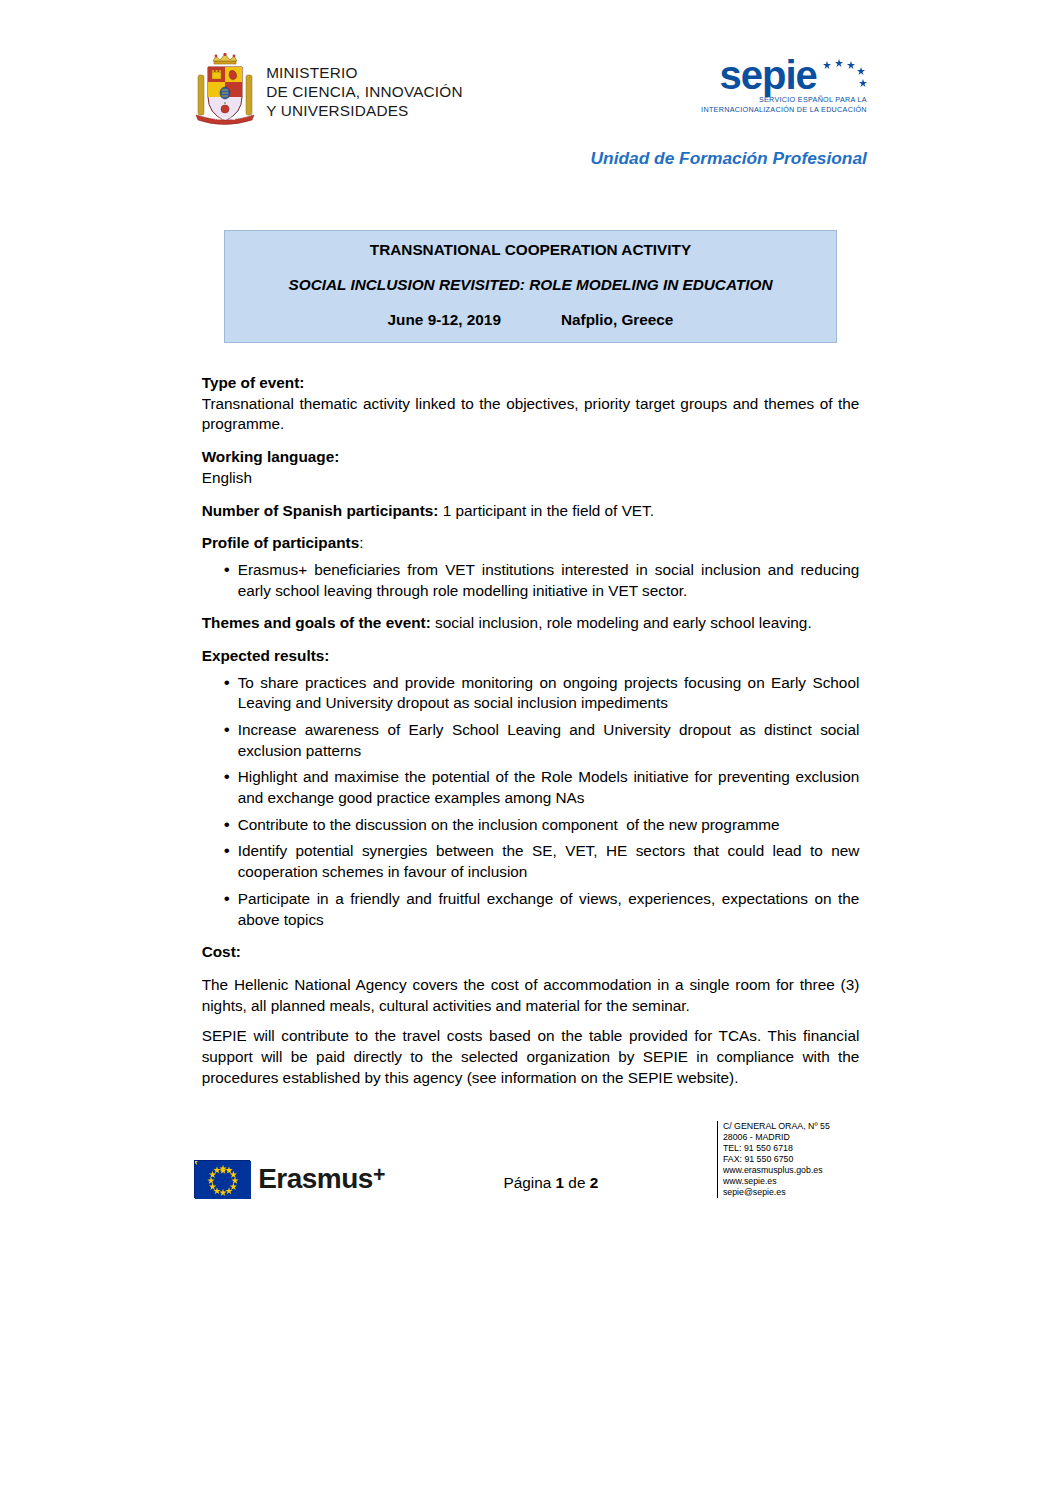PLVS VLTRA
MINISTERIO
DE CIENCIA, INNOVACIÓN
Y UNIVERSIDADES
sepie
Servicio Español para la
Internacionalización de la Educación
Unidad de Formación Profesional
TRANSNATIONAL COOPERATION ACTIVITY
SOCIAL INCLUSION REVISITED: ROLE MODELING IN EDUCATION
June 9-12, 2019 Nafplio, Greece
Type of event:
Transnational thematic activity linked to the objectives, priority target groups and themes of the programme.
Working language:
English
Number of Spanish participants: 1 participant in the field of VET.
Profile of participants:
Erasmus+ beneficiaries from VET institutions interested in social inclusion and reducing early school leaving through role modelling initiative in VET sector.
Themes and goals of the event: social inclusion, role modeling and early school leaving.
Expected results:
To share practices and provide monitoring on ongoing projects focusing on Early School Leaving and University dropout as social inclusion impediments
Increase awareness of Early School Leaving and University dropout as distinct social exclusion patterns
Highlight and maximise the potential of the Role Models initiative for preventing exclusion and exchange good practice examples among NAs
Contribute to the discussion on the inclusion component of the new programme
Identify potential synergies between the SE, VET, HE sectors that could lead to new cooperation schemes in favour of inclusion
Participate in a friendly and fruitful exchange of views, experiences, expectations on the above topics
Cost:
The Hellenic National Agency covers the cost of accommodation in a single room for three (3) nights, all planned meals, cultural activities and material for the seminar.
SEPIE will contribute to the travel costs based on the table provided for TCAs. This financial support will be paid directly to the selected organization by SEPIE in compliance with the procedures established by this agency (see information on the SEPIE website).
Erasmus+
Página 1 de 2
C/ GENERAL ORAA, Nº 55
28006 - MADRID
TEL: 91 550 6718
FAX: 91 550 6750
www.erasmusplus.gob.es
www.sepie.es
sepie@sepie.es